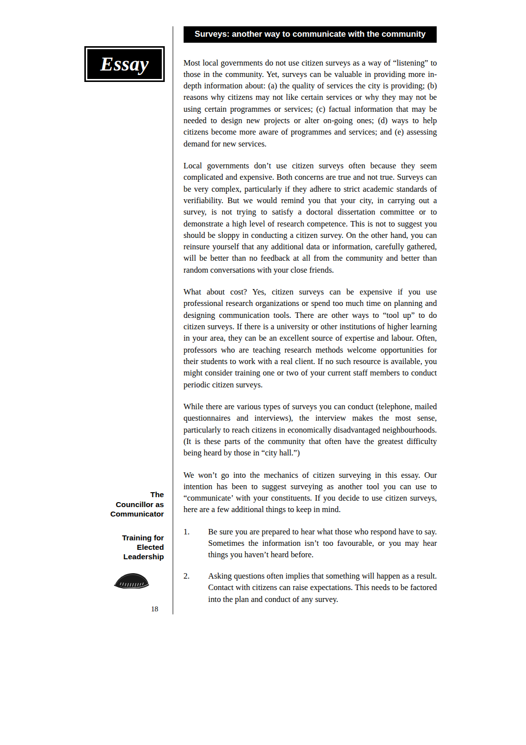Essay
The
Councillor as
Communicator
Training for
Elected
Leadership
18
Surveys: another way to communicate with the community
Most local governments do not use citizen surveys as a way of “listening” to those in the community. Yet, surveys can be valuable in providing more in-depth information about: (a) the quality of services the city is providing; (b) reasons why citizens may not like certain services or why they may not be using certain programmes or services; (c) factual information that may be needed to design new projects or alter on-going ones; (d) ways to help citizens become more aware of programmes and services; and (e) assessing demand for new services.
Local governments don’t use citizen surveys often because they seem complicated and expensive. Both concerns are true and not true. Surveys can be very complex, particularly if they adhere to strict academic standards of verifiability. But we would remind you that your city, in carrying out a survey, is not trying to satisfy a doctoral dissertation committee or to demonstrate a high level of research competence. This is not to suggest you should be sloppy in conducting a citizen survey. On the other hand, you can reinsure yourself that any additional data or information, carefully gathered, will be better than no feedback at all from the community and better than random conversations with your close friends.
What about cost? Yes, citizen surveys can be expensive if you use professional research organizations or spend too much time on planning and designing communication tools. There are other ways to “tool up” to do citizen surveys. If there is a university or other institutions of higher learning in your area, they can be an excellent source of expertise and labour. Often, professors who are teaching research methods welcome opportunities for their students to work with a real client. If no such resource is available, you might consider training one or two of your current staff members to conduct periodic citizen surveys.
While there are various types of surveys you can conduct (telephone, mailed questionnaires and interviews), the interview makes the most sense, particularly to reach citizens in economically disadvantaged neighbourhoods. (It is these parts of the community that often have the greatest difficulty being heard by those in “city hall.”)
We won’t go into the mechanics of citizen surveying in this essay. Our intention has been to suggest surveying as another tool you can use to “communicate’ with your constituents. If you decide to use citizen surveys, here are a few additional things to keep in mind.
Be sure you are prepared to hear what those who respond have to say. Sometimes the information isn’t too favourable, or you may hear things you haven’t heard before.
Asking questions often implies that something will happen as a result. Contact with citizens can raise expectations. This needs to be factored into the plan and conduct of any survey.